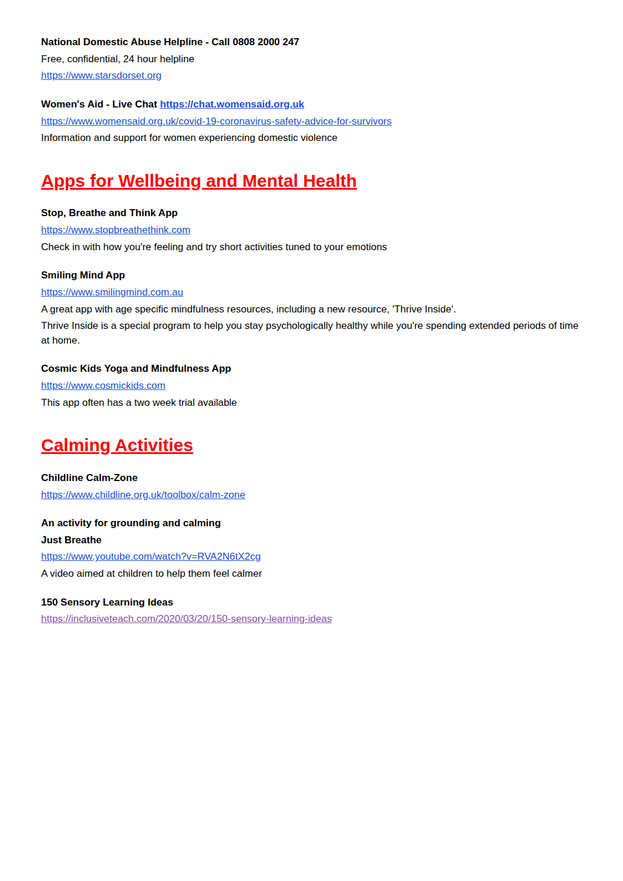National Domestic Abuse Helpline - Call 0808 2000 247
Free, confidential, 24 hour helpline
https://www.starsdorset.org
Women's Aid - Live Chat https://chat.womensaid.org.uk
https://www.womensaid.org.uk/covid-19-coronavirus-safety-advice-for-survivors
Information and support for women experiencing domestic violence
Apps for Wellbeing and Mental Health
Stop, Breathe and Think App
https://www.stopbreathethink.com
Check in with how you're feeling and try short activities tuned to your emotions
Smiling Mind App
https://www.smilingmind.com.au
A great app with age specific mindfulness resources, including a new resource, 'Thrive Inside'.
Thrive Inside is a special program to help you stay psychologically healthy while you're spending extended periods of time at home.
Cosmic Kids Yoga and Mindfulness App
https://www.cosmickids.com
This app often has a two week trial available
Calming Activities
Childline Calm-Zone
https://www.childline.org.uk/toolbox/calm-zone
An activity for grounding and calming
Just Breathe
https://www.youtube.com/watch?v=RVA2N6tX2cg
A video aimed at children to help them feel calmer
150 Sensory Learning Ideas
https://inclusiveteach.com/2020/03/20/150-sensory-learning-ideas